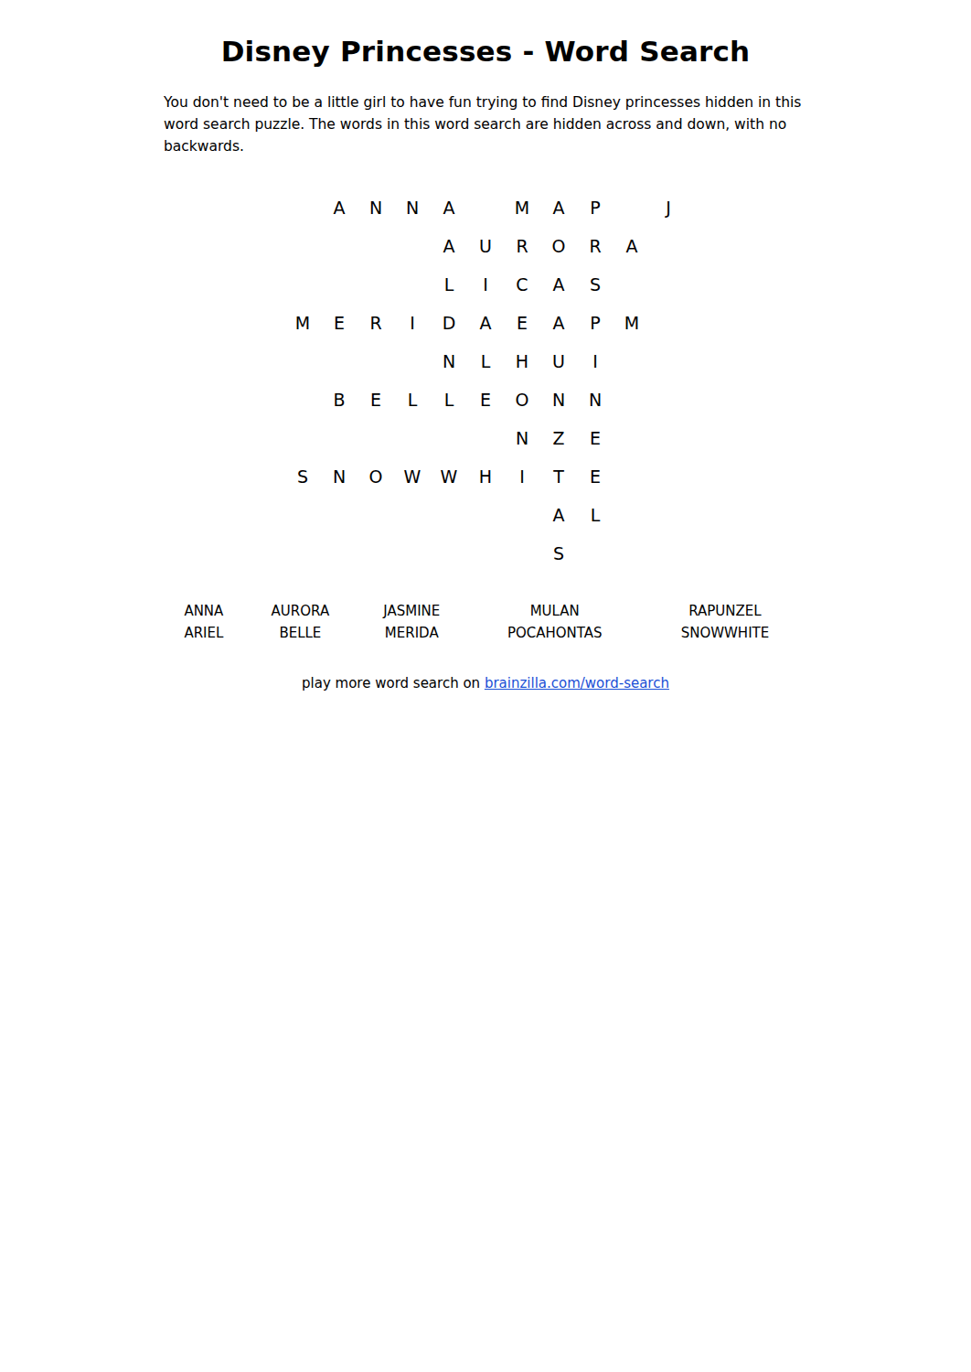Disney Princesses - Word Search
You don't need to be a little girl to have fun trying to find Disney princesses hidden in this word search puzzle. The words in this word search are hidden across and down, with no backwards.
| | | A | N | N | A | | M | A | P | | J | |
| | | | | | A | U | R | O | R | A | | |
| | | | | | L | I | C | A | S | | | |
| | M | E | R | I | D | A | E | A | P | M | | |
| | | | | | N | L | H | U | I | | | |
| | | B | E | L | L | E | O | N | N | | | |
| | | | | | | | N | Z | E | | | |
| | S | N | O | W | W | H | I | T | E | | | |
| | | | | | | | | A | L | | | |
| | | | | | | | | S | | | | |
| ANNA | AURORA | JASMINE | MULAN | RAPUNZEL |
| ARIEL | BELLE | MERIDA | POCAHONTAS | SNOWWHITE |
play more word search on brainzilla.com/word-search